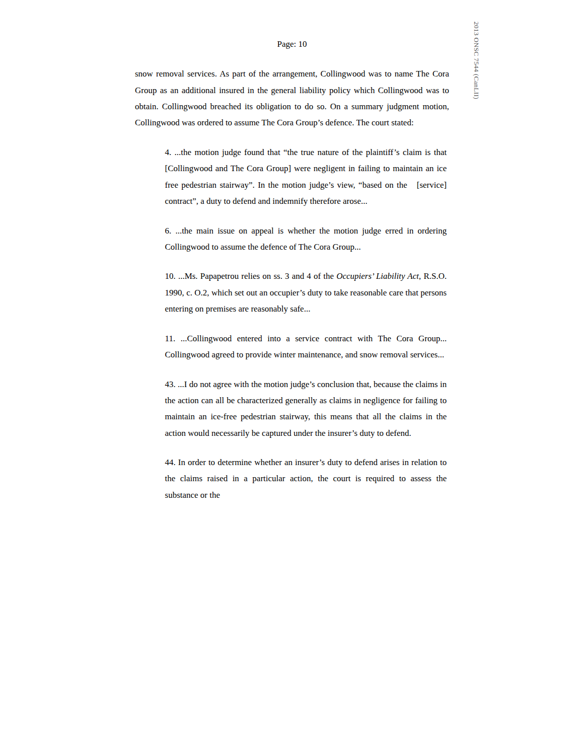2013 ONSC 7544 (CanLII)
Page: 10
snow removal services. As part of the arrangement, Collingwood was to name The Cora Group as an additional insured in the general liability policy which Collingwood was to obtain. Collingwood breached its obligation to do so. On a summary judgment motion, Collingwood was ordered to assume The Cora Group’s defence. The court stated:
4. ...the motion judge found that “the true nature of the plaintiff’s claim is that [Collingwood and The Cora Group] were negligent in failing to maintain an ice free pedestrian stairway”. In the motion judge’s view, “based on the [service] contract”, a duty to defend and indemnify therefore arose...
6. ...the main issue on appeal is whether the motion judge erred in ordering Collingwood to assume the defence of The Cora Group...
10. ...Ms. Papapetrou relies on ss. 3 and 4 of the Occupiers’ Liability Act, R.S.O. 1990, c. O.2, which set out an occupier’s duty to take reasonable care that persons entering on premises are reasonably safe...
11. ...Collingwood entered into a service contract with The Cora Group... Collingwood agreed to provide winter maintenance, and snow removal services...
43. ...I do not agree with the motion judge’s conclusion that, because the claims in the action can all be characterized generally as claims in negligence for failing to maintain an ice-free pedestrian stairway, this means that all the claims in the action would necessarily be captured under the insurer’s duty to defend.
44. In order to determine whether an insurer’s duty to defend arises in relation to the claims raised in a particular action, the court is required to assess the substance or the